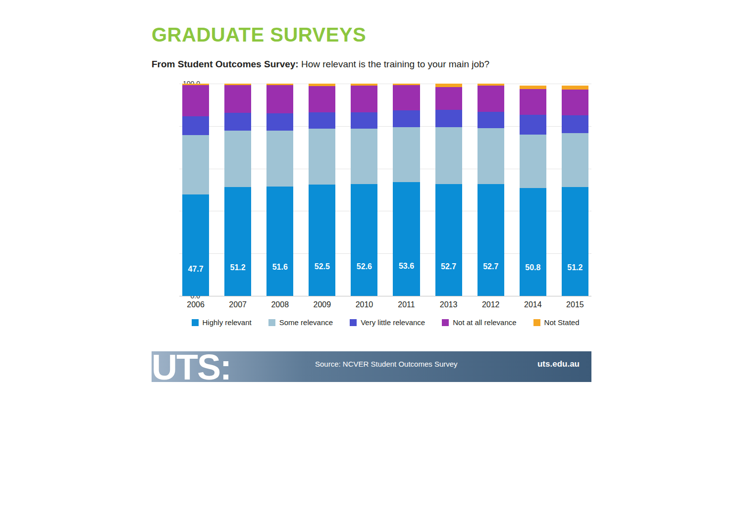GRADUATE SURVEYS
From Student Outcomes Survey: How relevant is the training to your main job?
100.0 80.0 60.0 40.0 20.0 0.0
47.7
51.2
51.6
52.5
52.6
53.6
52.7
52.7
50.8
51.2
20062007200820092010 20112013201220142015
Highly relevant
Some relevance
Very little relevance
Not at all relevance
Not Stated
UTS:
Source: NCVER Student Outcomes Survey
uts.edu.au